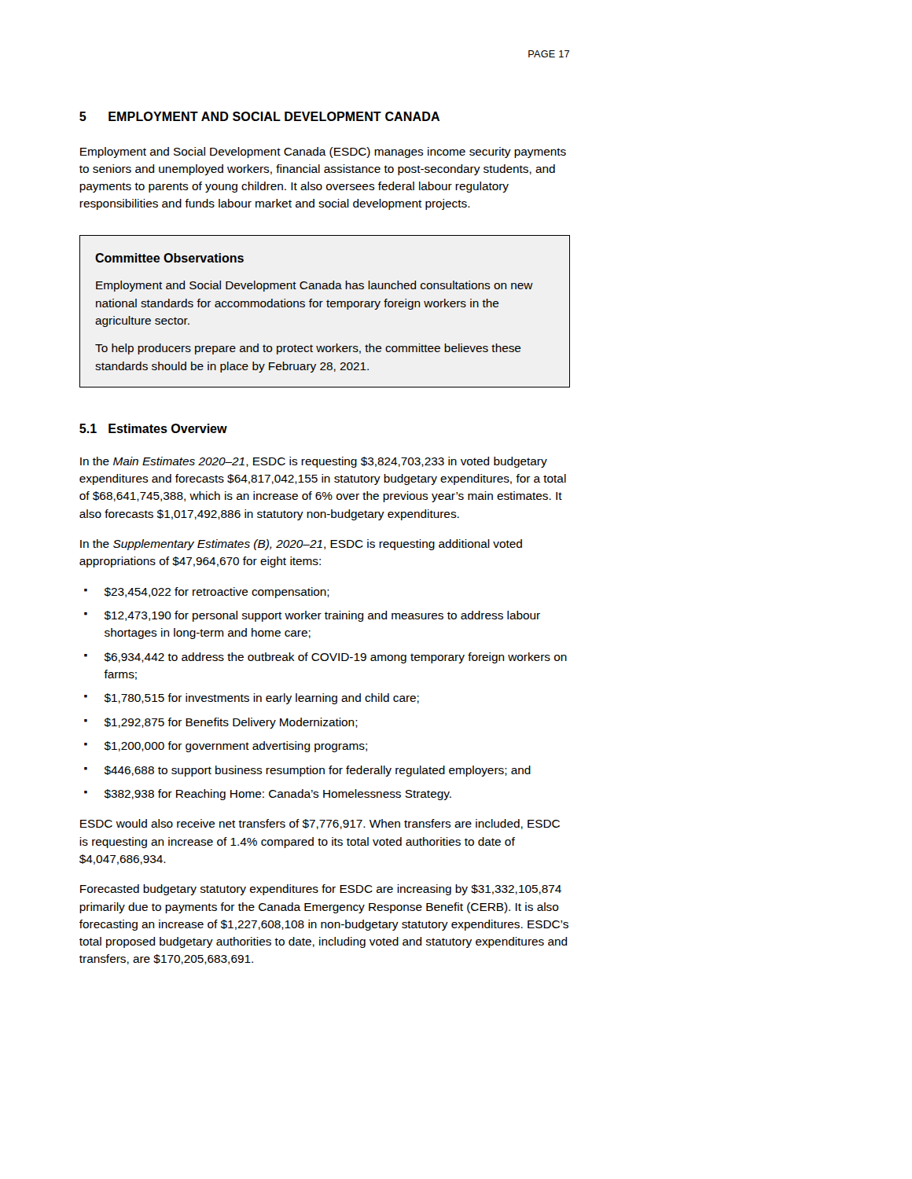PAGE 17
5 EMPLOYMENT AND SOCIAL DEVELOPMENT CANADA
Employment and Social Development Canada (ESDC) manages income security payments to seniors and unemployed workers, financial assistance to post-secondary students, and payments to parents of young children. It also oversees federal labour regulatory responsibilities and funds labour market and social development projects.
Committee Observations
Employment and Social Development Canada has launched consultations on new national standards for accommodations for temporary foreign workers in the agriculture sector.
To help producers prepare and to protect workers, the committee believes these standards should be in place by February 28, 2021.
5.1 Estimates Overview
In the Main Estimates 2020–21, ESDC is requesting $3,824,703,233 in voted budgetary expenditures and forecasts $64,817,042,155 in statutory budgetary expenditures, for a total of $68,641,745,388, which is an increase of 6% over the previous year’s main estimates. It also forecasts $1,017,492,886 in statutory non-budgetary expenditures.
In the Supplementary Estimates (B), 2020–21, ESDC is requesting additional voted appropriations of $47,964,670 for eight items:
$23,454,022 for retroactive compensation;
$12,473,190 for personal support worker training and measures to address labour shortages in long-term and home care;
$6,934,442 to address the outbreak of COVID-19 among temporary foreign workers on farms;
$1,780,515 for investments in early learning and child care;
$1,292,875 for Benefits Delivery Modernization;
$1,200,000 for government advertising programs;
$446,688 to support business resumption for federally regulated employers; and
$382,938 for Reaching Home: Canada’s Homelessness Strategy.
ESDC would also receive net transfers of $7,776,917. When transfers are included, ESDC is requesting an increase of 1.4% compared to its total voted authorities to date of $4,047,686,934.
Forecasted budgetary statutory expenditures for ESDC are increasing by $31,332,105,874 primarily due to payments for the Canada Emergency Response Benefit (CERB). It is also forecasting an increase of $1,227,608,108 in non-budgetary statutory expenditures. ESDC’s total proposed budgetary authorities to date, including voted and statutory expenditures and transfers, are $170,205,683,691.